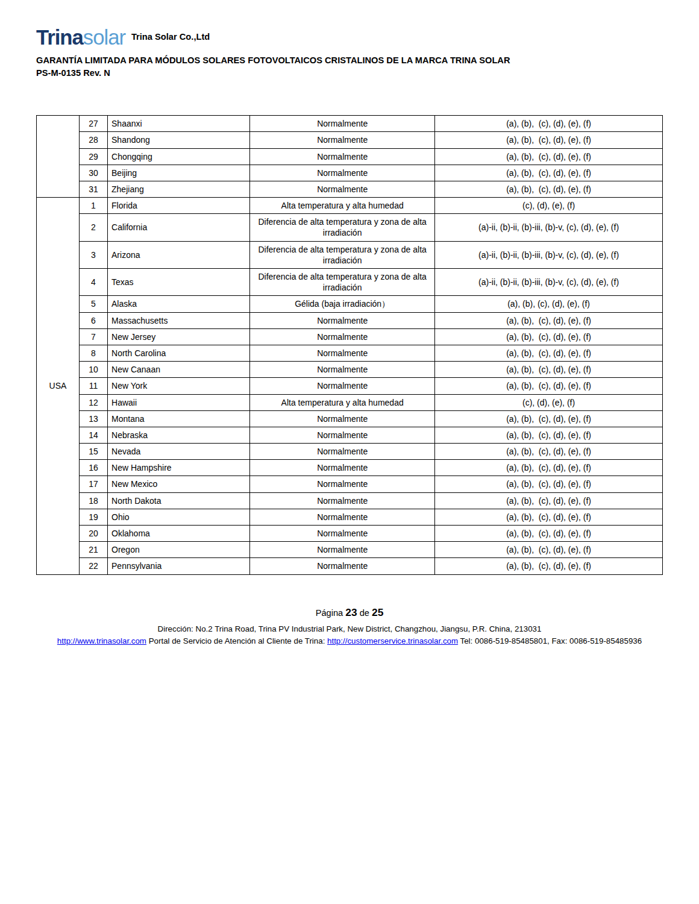Trina solar Trina Solar Co.,Ltd
GARANTÍA LIMITADA PARA MÓDULOS SOLARES FOTOVOLTAICOS CRISTALINOS DE LA MARCA TRINA SOLAR
PS-M-0135 Rev. N
| | 27 | Shaanxi | Normalmente | (a), (b), (c), (d), (e), (f) |
| 28 | Shandong | Normalmente | (a), (b), (c), (d), (e), (f) |
| 29 | Chongqing | Normalmente | (a), (b), (c), (d), (e), (f) |
| 30 | Beijing | Normalmente | (a), (b), (c), (d), (e), (f) |
| 31 | Zhejiang | Normalmente | (a), (b), (c), (d), (e), (f) |
| USA | 1 | Florida | Alta temperatura y alta humedad | (c), (d), (e), (f) |
| 2 | California | Diferencia de alta temperatura y zona de alta irradiación | (a)-ii, (b)-ii, (b)-iii, (b)-v, (c), (d), (e), (f) |
| 3 | Arizona | Diferencia de alta temperatura y zona de alta irradiación | (a)-ii, (b)-ii, (b)-iii, (b)-v, (c), (d), (e), (f) |
| 4 | Texas | Diferencia de alta temperatura y zona de alta irradiación | (a)-ii, (b)-ii, (b)-iii, (b)-v, (c), (d), (e), (f) |
| 5 | Alaska | Gélida (baja irradiación） | (a), (b), (c), (d), (e), (f) |
| 6 | Massachusetts | Normalmente | (a), (b), (c), (d), (e), (f) |
| 7 | New Jersey | Normalmente | (a), (b), (c), (d), (e), (f) |
| 8 | North Carolina | Normalmente | (a), (b), (c), (d), (e), (f) |
| 10 | New Canaan | Normalmente | (a), (b), (c), (d), (e), (f) |
| 11 | New York | Normalmente | (a), (b), (c), (d), (e), (f) |
| 12 | Hawaii | Alta temperatura y alta humedad | (c), (d), (e), (f) |
| 13 | Montana | Normalmente | (a), (b), (c), (d), (e), (f) |
| 14 | Nebraska | Normalmente | (a), (b), (c), (d), (e), (f) |
| 15 | Nevada | Normalmente | (a), (b), (c), (d), (e), (f) |
| 16 | New Hampshire | Normalmente | (a), (b), (c), (d), (e), (f) |
| 17 | New Mexico | Normalmente | (a), (b), (c), (d), (e), (f) |
| 18 | North Dakota | Normalmente | (a), (b), (c), (d), (e), (f) |
| 19 | Ohio | Normalmente | (a), (b), (c), (d), (e), (f) |
| 20 | Oklahoma | Normalmente | (a), (b), (c), (d), (e), (f) |
| 21 | Oregon | Normalmente | (a), (b), (c), (d), (e), (f) |
| 22 | Pennsylvania | Normalmente | (a), (b), (c), (d), (e), (f) |
Página 23 de 25
Dirección: No.2 Trina Road, Trina PV Industrial Park, New District, Changzhou, Jiangsu, P.R. China, 213031
http://www.trinasolar.com Portal de Servicio de Atención al Cliente de Trina: http://customerservice.trinasolar.com Tel: 0086-519-85485801, Fax: 0086-519-85485936